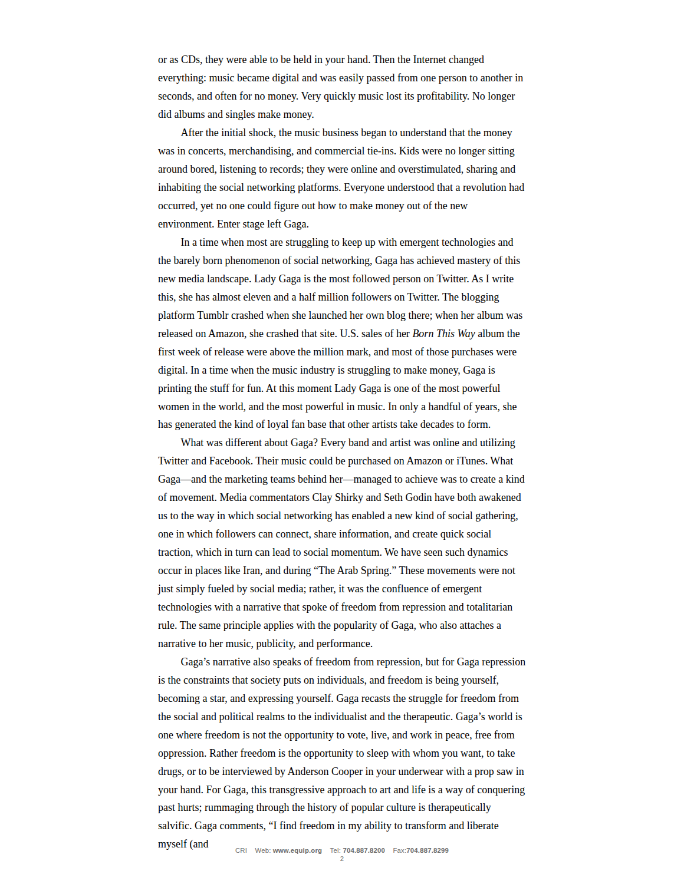or as CDs, they were able to be held in your hand. Then the Internet changed everything: music became digital and was easily passed from one person to another in seconds, and often for no money. Very quickly music lost its profitability. No longer did albums and singles make money.
After the initial shock, the music business began to understand that the money was in concerts, merchandising, and commercial tie-ins. Kids were no longer sitting around bored, listening to records; they were online and overstimulated, sharing and inhabiting the social networking platforms. Everyone understood that a revolution had occurred, yet no one could figure out how to make money out of the new environment. Enter stage left Gaga.
In a time when most are struggling to keep up with emergent technologies and the barely born phenomenon of social networking, Gaga has achieved mastery of this new media landscape. Lady Gaga is the most followed person on Twitter. As I write this, she has almost eleven and a half million followers on Twitter. The blogging platform Tumblr crashed when she launched her own blog there; when her album was released on Amazon, she crashed that site. U.S. sales of her Born This Way album the first week of release were above the million mark, and most of those purchases were digital. In a time when the music industry is struggling to make money, Gaga is printing the stuff for fun. At this moment Lady Gaga is one of the most powerful women in the world, and the most powerful in music. In only a handful of years, she has generated the kind of loyal fan base that other artists take decades to form.
What was different about Gaga? Every band and artist was online and utilizing Twitter and Facebook. Their music could be purchased on Amazon or iTunes. What Gaga—and the marketing teams behind her—managed to achieve was to create a kind of movement. Media commentators Clay Shirky and Seth Godin have both awakened us to the way in which social networking has enabled a new kind of social gathering, one in which followers can connect, share information, and create quick social traction, which in turn can lead to social momentum. We have seen such dynamics occur in places like Iran, and during “The Arab Spring.” These movements were not just simply fueled by social media; rather, it was the confluence of emergent technologies with a narrative that spoke of freedom from repression and totalitarian rule. The same principle applies with the popularity of Gaga, who also attaches a narrative to her music, publicity, and performance.
Gaga’s narrative also speaks of freedom from repression, but for Gaga repression is the constraints that society puts on individuals, and freedom is being yourself, becoming a star, and expressing yourself. Gaga recasts the struggle for freedom from the social and political realms to the individualist and the therapeutic. Gaga’s world is one where freedom is not the opportunity to vote, live, and work in peace, free from oppression. Rather freedom is the opportunity to sleep with whom you want, to take drugs, or to be interviewed by Anderson Cooper in your underwear with a prop saw in your hand. For Gaga, this transgressive approach to art and life is a way of conquering past hurts; rummaging through the history of popular culture is therapeutically salvific. Gaga comments, “I find freedom in my ability to transform and liberate myself (and
CRI Web: www.equip.org Tel: 704.887.8200 Fax:704.887.8299
2